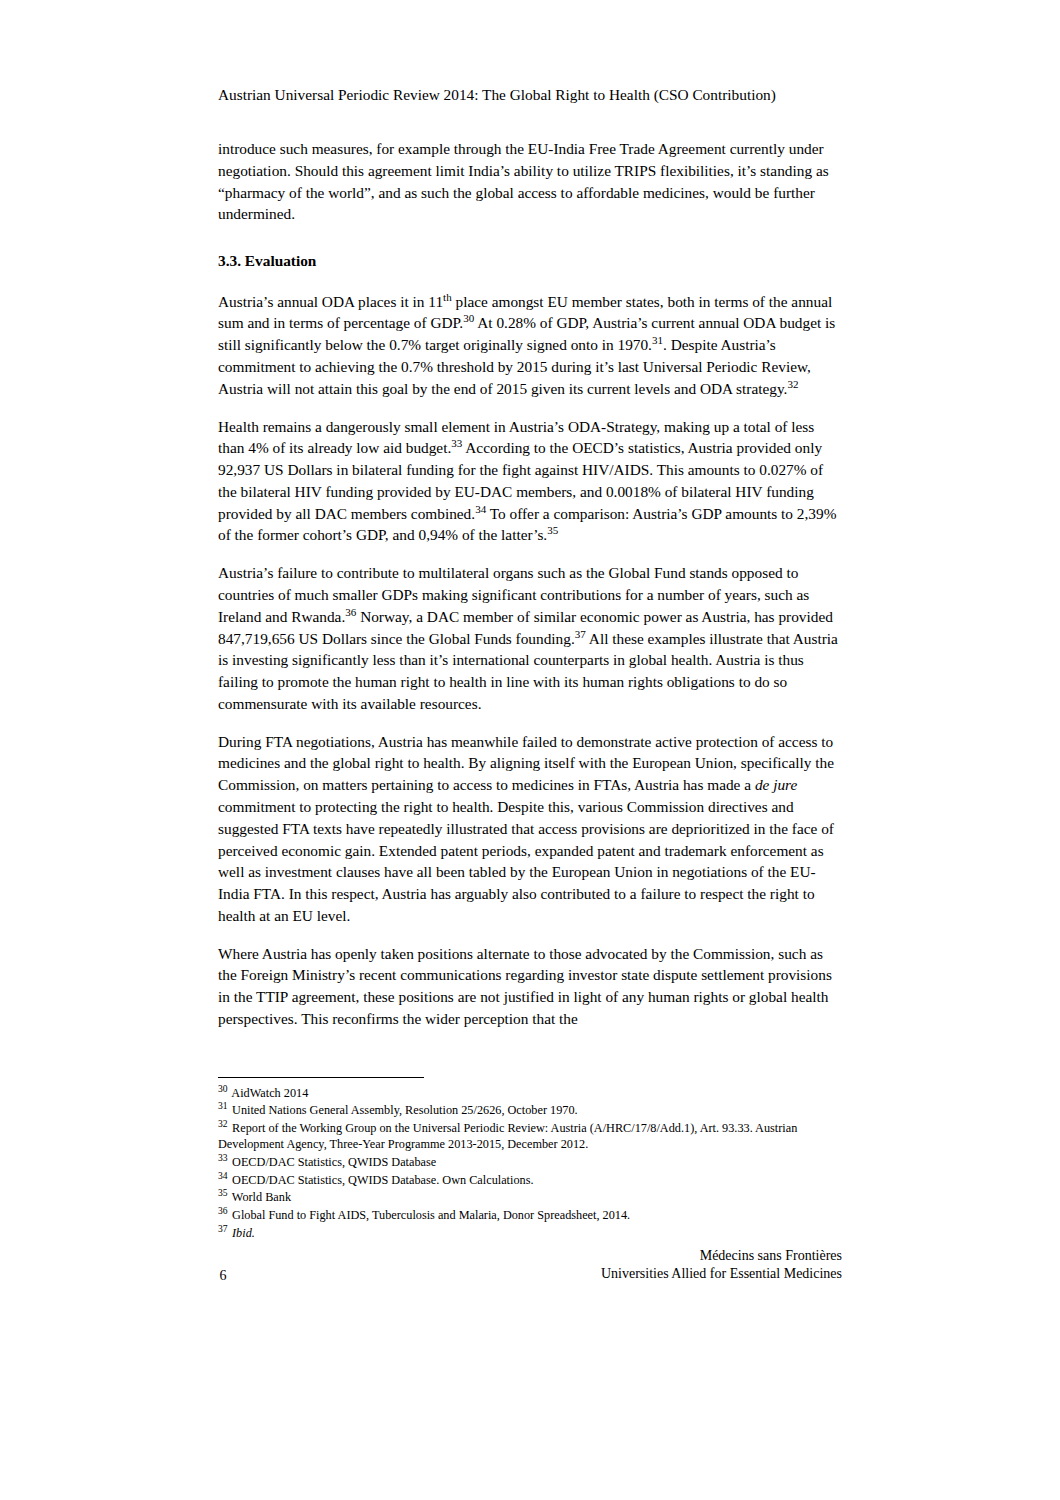Austrian Universal Periodic Review 2014: The Global Right to Health (CSO Contribution)
introduce such measures, for example through the EU-India Free Trade Agreement currently under negotiation. Should this agreement limit India’s ability to utilize TRIPS flexibilities, it’s standing as “pharmacy of the world”, and as such the global access to affordable medicines, would be further undermined.
3.3. Evaluation
Austria’s annual ODA places it in 11th place amongst EU member states, both in terms of the annual sum and in terms of percentage of GDP.30 At 0.28% of GDP, Austria’s current annual ODA budget is still significantly below the 0.7% target originally signed onto in 1970.31. Despite Austria’s commitment to achieving the 0.7% threshold by 2015 during it’s last Universal Periodic Review, Austria will not attain this goal by the end of 2015 given its current levels and ODA strategy.32
Health remains a dangerously small element in Austria’s ODA-Strategy, making up a total of less than 4% of its already low aid budget.33 According to the OECD’s statistics, Austria provided only 92,937 US Dollars in bilateral funding for the fight against HIV/AIDS. This amounts to 0.027% of the bilateral HIV funding provided by EU-DAC members, and 0.0018% of bilateral HIV funding provided by all DAC members combined.34 To offer a comparison: Austria’s GDP amounts to 2,39% of the former cohort’s GDP, and 0,94% of the latter’s.35
Austria’s failure to contribute to multilateral organs such as the Global Fund stands opposed to countries of much smaller GDPs making significant contributions for a number of years, such as Ireland and Rwanda.36 Norway, a DAC member of similar economic power as Austria, has provided 847,719,656 US Dollars since the Global Funds founding.37 All these examples illustrate that Austria is investing significantly less than it’s international counterparts in global health. Austria is thus failing to promote the human right to health in line with its human rights obligations to do so commensurate with its available resources.
During FTA negotiations, Austria has meanwhile failed to demonstrate active protection of access to medicines and the global right to health. By aligning itself with the European Union, specifically the Commission, on matters pertaining to access to medicines in FTAs, Austria has made a de jure commitment to protecting the right to health. Despite this, various Commission directives and suggested FTA texts have repeatedly illustrated that access provisions are deprioritized in the face of perceived economic gain. Extended patent periods, expanded patent and trademark enforcement as well as investment clauses have all been tabled by the European Union in negotiations of the EU-India FTA. In this respect, Austria has arguably also contributed to a failure to respect the right to health at an EU level.
Where Austria has openly taken positions alternate to those advocated by the Commission, such as the Foreign Ministry’s recent communications regarding investor state dispute settlement provisions in the TTIP agreement, these positions are not justified in light of any human rights or global health perspectives. This reconfirms the wider perception that the
30 AidWatch 2014
31 United Nations General Assembly, Resolution 25/2626, October 1970.
32 Report of the Working Group on the Universal Periodic Review: Austria (A/HRC/17/8/Add.1), Art. 93.33. Austrian Development Agency, Three-Year Programme 2013-2015, December 2012.
33 OECD/DAC Statistics, QWIDS Database
34 OECD/DAC Statistics, QWIDS Database. Own Calculations.
35 World Bank
36 Global Fund to Fight AIDS, Tuberculosis and Malaria, Donor Spreadsheet, 2014.
37 Ibid.
6
Médecins sans Frontières
Universities Allied for Essential Medicines